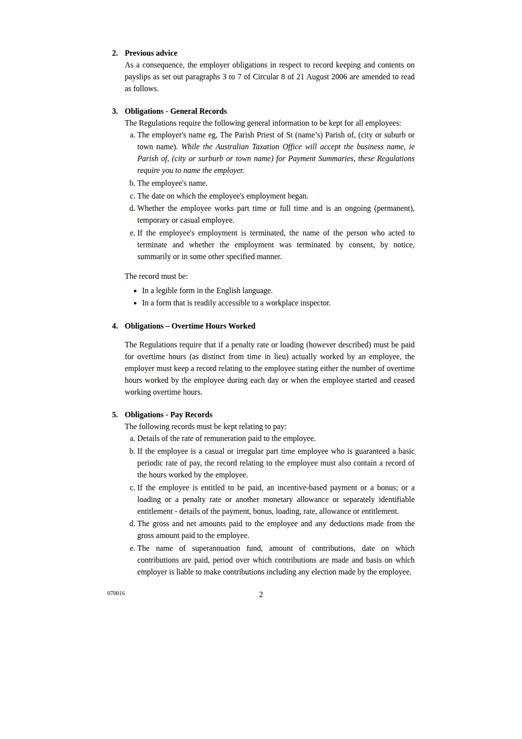Previous advice
As a consequence, the employer obligations in respect to record keeping and contents on payslips as set out paragraphs 3 to 7 of Circular 8 of 21 August 2006 are amended to read as follows.
Obligations - General Records
The Regulations require the following general information to be kept for all employees:
The employer's name eg, The Parish Priest of St (name’s) Parish of, (city or suburb or town name). While the Australian Taxation Office will accept the business name, ie Parish of, (city or surburb or town name) for Payment Summaries, these Regulations require you to name the employer.
The employee's name.
The date on which the employee's employment began.
Whether the employee works part time or full time and is an ongoing (permanent), temporary or casual employee.
If the employee's employment is terminated, the name of the person who acted to terminate and whether the employment was terminated by consent, by notice, summarily or in some other specified manner.
The record must be:
In a legible form in the English language.
In a form that is readily accessible to a workplace inspector.
Obligations – Overtime Hours Worked
The Regulations require that if a penalty rate or loading (however described) must be paid for overtime hours (as distinct from time in lieu) actually worked by an employee, the employer must keep a record relating to the employee stating either the number of overtime hours worked by the employee during each day or when the employee started and ceased working overtime hours.
Obligations - Pay Records
The following records must be kept relating to pay:
Details of the rate of remuneration paid to the employee.
If the employee is a casual or irregular part time employee who is guaranteed a basic periodic rate of pay, the record relating to the employee must also contain a record of the hours worked by the employee.
If the employee is entitled to be paid, an incentive-based payment or a bonus; or a loading or a penalty rate or another monetary allowance or separately identifiable entitlement - details of the payment, bonus, loading, rate, allowance or entitlement.
The gross and net amounts paid to the employee and any deductions made from the gross amount paid to the employee.
The name of superannuation fund, amount of contributions, date on which contributions are paid, period over which contributions are made and basis on which employer is liable to make contributions including any election made by the employee.
070016 2